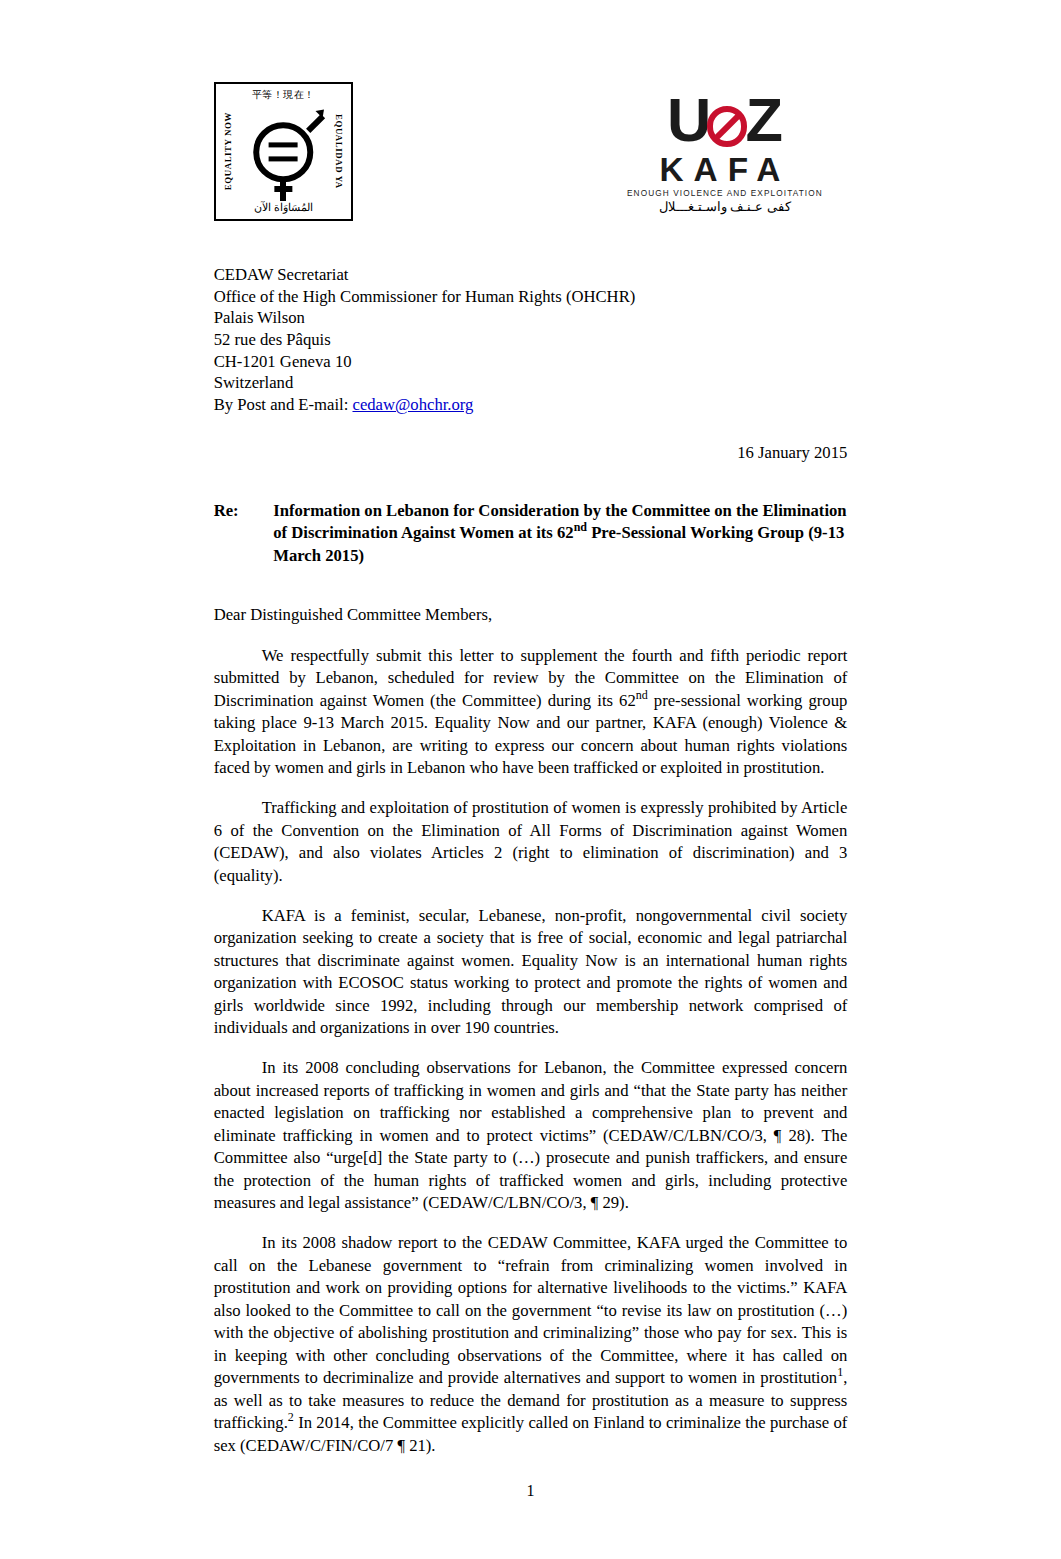平等！現在！
EQUALITY NOW
EQUALIDAD YA
المُسَاوَاة الآن
U Z
KAFA
ENOUGH VIOLENCE AND EXPLOITATION
كفى عـنـف واسـتـغـــلال
CEDAW Secretariat
Office of the High Commissioner for Human Rights (OHCHR)
Palais Wilson
52 rue des Pâquis
CH-1201 Geneva 10
Switzerland
By Post and E-mail: cedaw@ohchr.org
16 January 2015
Re:
Information on Lebanon for Consideration by the Committee on the Elimination of Discrimination Against Women at its 62nd Pre-Sessional Working Group (9-13 March 2015)
Dear Distinguished Committee Members,
We respectfully submit this letter to supplement the fourth and fifth periodic report submitted by Lebanon, scheduled for review by the Committee on the Elimination of Discrimination against Women (the Committee) during its 62nd pre-sessional working group taking place 9-13 March 2015. Equality Now and our partner, KAFA (enough) Violence & Exploitation in Lebanon, are writing to express our concern about human rights violations faced by women and girls in Lebanon who have been trafficked or exploited in prostitution.
Trafficking and exploitation of prostitution of women is expressly prohibited by Article 6 of the Convention on the Elimination of All Forms of Discrimination against Women (CEDAW), and also violates Articles 2 (right to elimination of discrimination) and 3 (equality).
KAFA is a feminist, secular, Lebanese, non-profit, nongovernmental civil society organization seeking to create a society that is free of social, economic and legal patriarchal structures that discriminate against women. Equality Now is an international human rights organization with ECOSOC status working to protect and promote the rights of women and girls worldwide since 1992, including through our membership network comprised of individuals and organizations in over 190 countries.
In its 2008 concluding observations for Lebanon, the Committee expressed concern about increased reports of trafficking in women and girls and “that the State party has neither enacted legislation on trafficking nor established a comprehensive plan to prevent and eliminate trafficking in women and to protect victims” (CEDAW/C/LBN/CO/3, ¶ 28). The Committee also “urge[d] the State party to (…) prosecute and punish traffickers, and ensure the protection of the human rights of trafficked women and girls, including protective measures and legal assistance” (CEDAW/C/LBN/CO/3, ¶ 29).
In its 2008 shadow report to the CEDAW Committee, KAFA urged the Committee to call on the Lebanese government to “refrain from criminalizing women involved in prostitution and work on providing options for alternative livelihoods to the victims.” KAFA also looked to the Committee to call on the government “to revise its law on prostitution (…) with the objective of abolishing prostitution and criminalizing” those who pay for sex. This is in keeping with other concluding observations of the Committee, where it has called on governments to decriminalize and provide alternatives and support to women in prostitution1, as well as to take measures to reduce the demand for prostitution as a measure to suppress trafficking.2 In 2014, the Committee explicitly called on Finland to criminalize the purchase of sex (CEDAW/C/FIN/CO/7 ¶ 21).
1